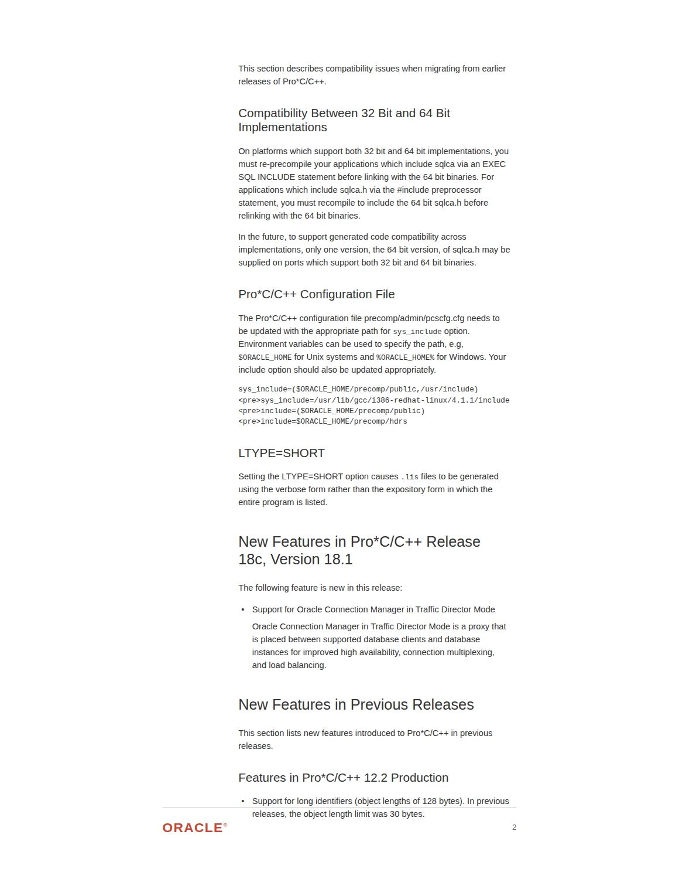This section describes compatibility issues when migrating from earlier releases of Pro*C/C++.
Compatibility Between 32 Bit and 64 Bit Implementations
On platforms which support both 32 bit and 64 bit implementations, you must re-precompile your applications which include sqlca via an EXEC SQL INCLUDE statement before linking with the 64 bit binaries. For applications which include sqlca.h via the #include preprocessor statement, you must recompile to include the 64 bit sqlca.h before relinking with the 64 bit binaries.
In the future, to support generated code compatibility across implementations, only one version, the 64 bit version, of sqlca.h may be supplied on ports which support both 32 bit and 64 bit binaries.
Pro*C/C++ Configuration File
The Pro*C/C++ configuration file precomp/admin/pcscfg.cfg needs to be updated with the appropriate path for sys_include option. Environment variables can be used to specify the path, e.g, $ORACLE_HOME for Unix systems and %ORACLE_HOME% for Windows. Your include option should also be updated appropriately.
sys_include=($ORACLE_HOME/precomp/public,/usr/include)
<pre>sys_include=/usr/lib/gcc/i386-redhat-linux/4.1.1/include
<pre>include=($ORACLE_HOME/precomp/public)
<pre>include=$ORACLE_HOME/precomp/hdrs
LTYPE=SHORT
Setting the LTYPE=SHORT option causes .lis files to be generated using the verbose form rather than the expository form in which the entire program is listed.
New Features in Pro*C/C++ Release 18c, Version 18.1
The following feature is new in this release:
Support for Oracle Connection Manager in Traffic Director Mode
Oracle Connection Manager in Traffic Director Mode is a proxy that is placed between supported database clients and database instances for improved high availability, connection multiplexing, and load balancing.
New Features in Previous Releases
This section lists new features introduced to Pro*C/C++ in previous releases.
Features in Pro*C/C++ 12.2 Production
Support for long identifiers (object lengths of 128 bytes). In previous releases, the object length limit was 30 bytes.
ORACLE®
2